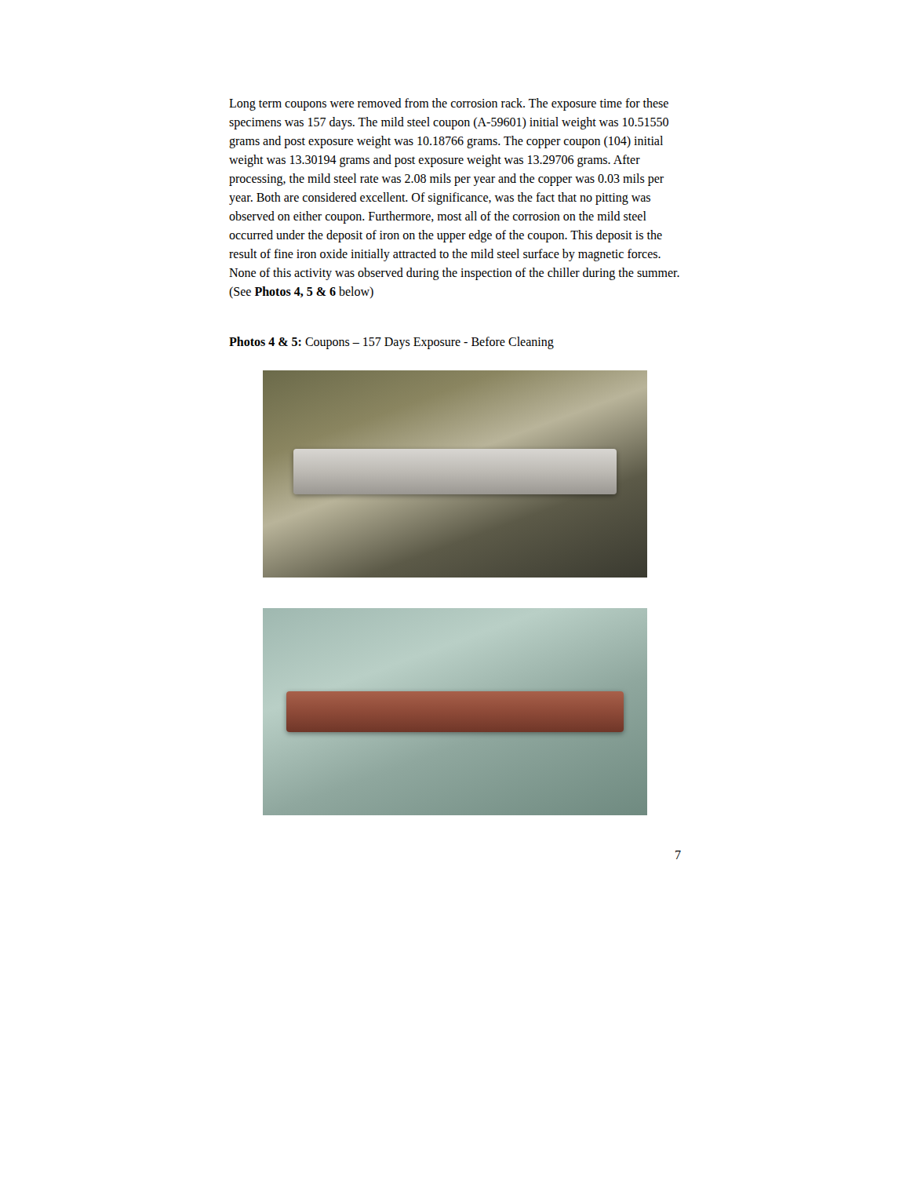Long term coupons were removed from the corrosion rack. The exposure time for these specimens was 157 days. The mild steel coupon (A-59601) initial weight was 10.51550 grams and post exposure weight was 10.18766 grams. The copper coupon (104) initial weight was 13.30194 grams and post exposure weight was 13.29706 grams. After processing, the mild steel rate was 2.08 mils per year and the copper was 0.03 mils per year. Both are considered excellent. Of significance, was the fact that no pitting was observed on either coupon. Furthermore, most all of the corrosion on the mild steel occurred under the deposit of iron on the upper edge of the coupon. This deposit is the result of fine iron oxide initially attracted to the mild steel surface by magnetic forces. None of this activity was observed during the inspection of the chiller during the summer. (See Photos 4, 5 & 6 below)
Photos 4 & 5: Coupons – 157 Days Exposure - Before Cleaning
7